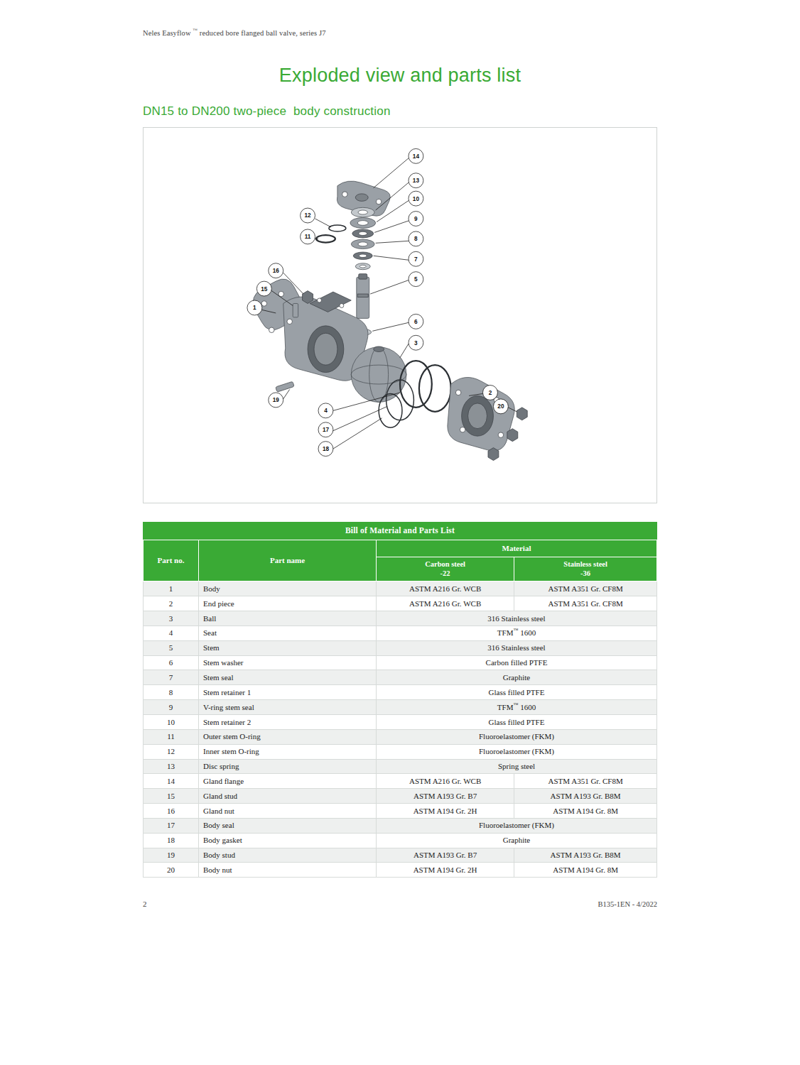Neles Easyflow ™ reduced bore flanged ball valve, series J7
Exploded view and parts list
DN15 to DN200 two-piece body construction
14 13 10 9 8 7 5 6 3 12 11 16 15 1 19 4 17 18 2 20
Bill of Material and Parts List
| Part no. | Part name | Material |
| --- | --- | --- |
| Carbon steel -22 | Stainless steel -36 |
| 1 | Body | ASTM A216 Gr. WCB | ASTM A351 Gr. CF8M |
| 2 | End piece | ASTM A216 Gr. WCB | ASTM A351 Gr. CF8M |
| 3 | Ball | 316 Stainless steel |
| 4 | Seat | TFM ™ 1600 |
| 5 | Stem | 316 Stainless steel |
| 6 | Stem washer | Carbon filled PTFE |
| 7 | Stem seal | Graphite |
| 8 | Stem retainer 1 | Glass filled PTFE |
| 9 | V-ring stem seal | TFM ™ 1600 |
| 10 | Stem retainer 2 | Glass filled PTFE |
| 11 | Outer stem O-ring | Fluoroelastomer (FKM) |
| 12 | Inner stem O-ring | Fluoroelastomer (FKM) |
| 13 | Disc spring | Spring steel |
| 14 | Gland flange | ASTM A216 Gr. WCB | ASTM A351 Gr. CF8M |
| 15 | Gland stud | ASTM A193 Gr. B7 | ASTM A193 Gr. B8M |
| 16 | Gland nut | ASTM A194 Gr. 2H | ASTM A194 Gr. 8M |
| 17 | Body seal | Fluoroelastomer (FKM) |
| 18 | Body gasket | Graphite |
| 19 | Body stud | ASTM A193 Gr. B7 | ASTM A193 Gr. B8M |
| 20 | Body nut | ASTM A194 Gr. 2H | ASTM A194 Gr. 8M |
2 B135-1EN - 4/2022